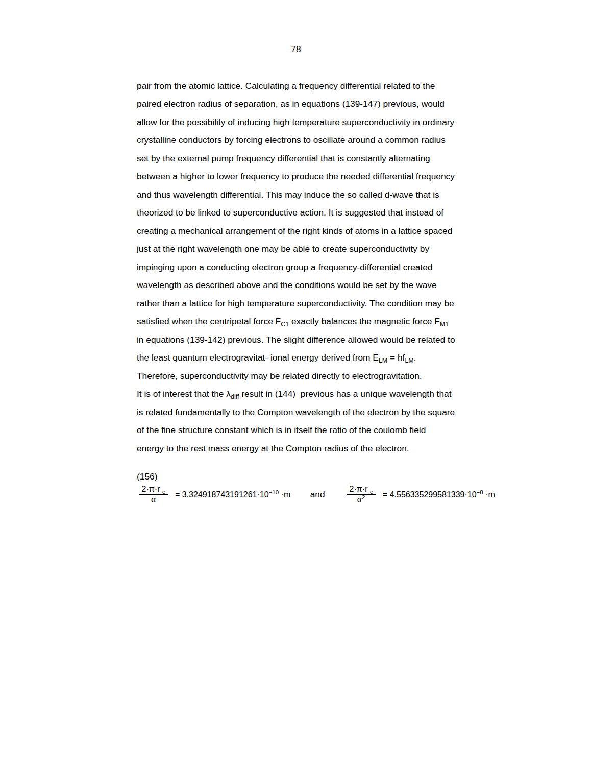78
pair from the atomic lattice. Calculating a frequency differential related to the paired electron radius of separation, as in equations (139-147) previous, would allow for the possibility of inducing high temperature superconductivity in ordinary crystalline conductors by forcing electrons to oscillate around a common radius set by the external pump frequency differential that is constantly alternating between a higher to lower frequency to produce the needed differential frequency and thus wavelength differential. This may induce the so called d-wave that is theorized to be linked to superconductive action. It is suggested that instead of creating a mechanical arrangement of the right kinds of atoms in a lattice spaced just at the right wavelength one may be able to create superconductivity by impinging upon a conducting electron group a frequency-differential created wavelength as described above and the conditions would be set by the wave rather than a lattice for high temperature superconductivity. The condition may be satisfied when the centripetal force FC1 exactly balances the magnetic force FM1 in equations (139-142) previous. The slight difference allowed would be related to the least quantum electrogravitat- ional energy derived from ELM = hfLM. Therefore, superconductivity may be related directly to electrogravitation.
It is of interest that the λdiff result in (144) previous has a unique wavelength that is related fundamentally to the Compton wavelength of the electron by the square of the fine structure constant which is in itself the ratio of the coulomb field energy to the rest mass energy at the Compton radius of the electron.
(156)
2·π·r c α = 3.324918743191261·10−10 ·m and 2·π·r c α2 = 4.556335299581339·10−8 ·m